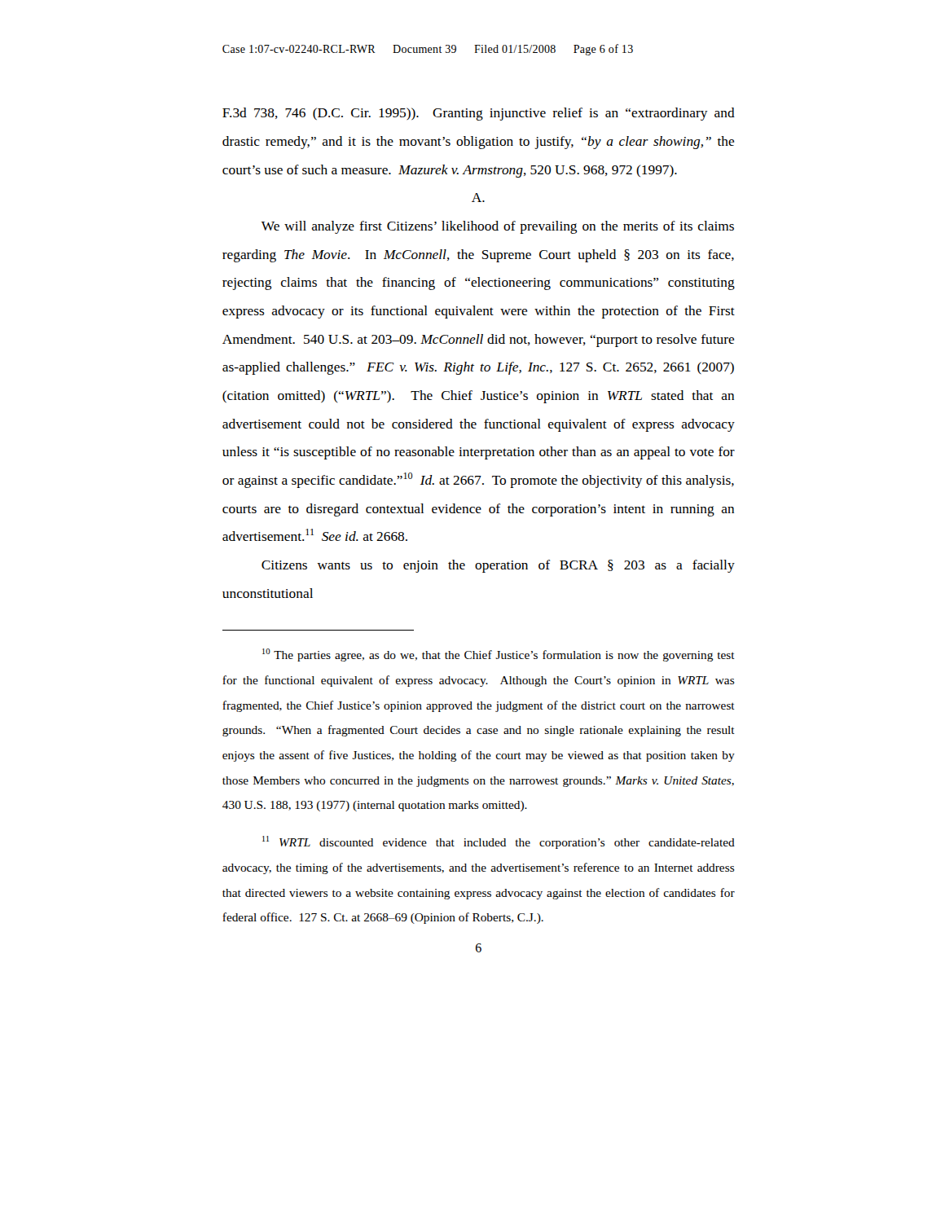Case 1:07-cv-02240-RCL-RWR Document 39 Filed 01/15/2008 Page 6 of 13
F.3d 738, 746 (D.C. Cir. 1995)). Granting injunctive relief is an “extraordinary and drastic remedy,” and it is the movant’s obligation to justify, “by a clear showing,” the court’s use of such a measure. Mazurek v. Armstrong, 520 U.S. 968, 972 (1997).
A.
We will analyze first Citizens’ likelihood of prevailing on the merits of its claims regarding The Movie. In McConnell, the Supreme Court upheld § 203 on its face, rejecting claims that the financing of “electioneering communications” constituting express advocacy or its functional equivalent were within the protection of the First Amendment. 540 U.S. at 203–09. McConnell did not, however, “purport to resolve future as-applied challenges.” FEC v. Wis. Right to Life, Inc., 127 S. Ct. 2652, 2661 (2007) (citation omitted) (“WRTL”). The Chief Justice’s opinion in WRTL stated that an advertisement could not be considered the functional equivalent of express advocacy unless it “is susceptible of no reasonable interpretation other than as an appeal to vote for or against a specific candidate.”10 Id. at 2667. To promote the objectivity of this analysis, courts are to disregard contextual evidence of the corporation’s intent in running an advertisement.11 See id. at 2668.
Citizens wants us to enjoin the operation of BCRA § 203 as a facially unconstitutional
10 The parties agree, as do we, that the Chief Justice’s formulation is now the governing test for the functional equivalent of express advocacy. Although the Court’s opinion in WRTL was fragmented, the Chief Justice’s opinion approved the judgment of the district court on the narrowest grounds. “When a fragmented Court decides a case and no single rationale explaining the result enjoys the assent of five Justices, the holding of the court may be viewed as that position taken by those Members who concurred in the judgments on the narrowest grounds.” Marks v. United States, 430 U.S. 188, 193 (1977) (internal quotation marks omitted).
11 WRTL discounted evidence that included the corporation’s other candidate-related advocacy, the timing of the advertisements, and the advertisement’s reference to an Internet address that directed viewers to a website containing express advocacy against the election of candidates for federal office. 127 S. Ct. at 2668–69 (Opinion of Roberts, C.J.).
6